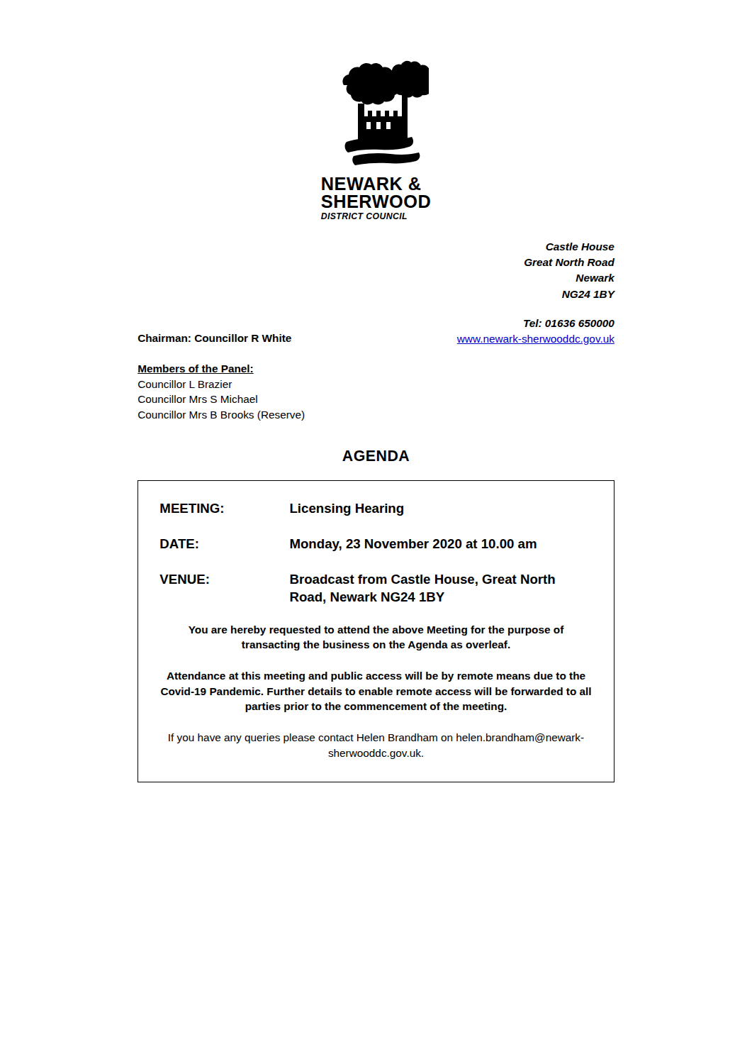NEWARK &
SHERWOOD DISTRICT COUNCIL
Castle House
Great North Road
Newark
NG24 1BY
Tel: 01636 650000
www.newark-sherwooddc.gov.uk
Chairman: Councillor R White
Members of the Panel:
Councillor L Brazier
Councillor Mrs S Michael
Councillor Mrs B Brooks (Reserve)
AGENDA
| MEETING: | Licensing Hearing |
| DATE: | Monday, 23 November 2020 at 10.00 am |
| VENUE: | Broadcast from Castle House, Great North Road, Newark NG24 1BY |
You are hereby requested to attend the above Meeting for the purpose of transacting the business on the Agenda as overleaf.
Attendance at this meeting and public access will be by remote means due to the Covid-19 Pandemic. Further details to enable remote access will be forwarded to all parties prior to the commencement of the meeting.
If you have any queries please contact Helen Brandham on helen.brandham@newark-sherwooddc.gov.uk.